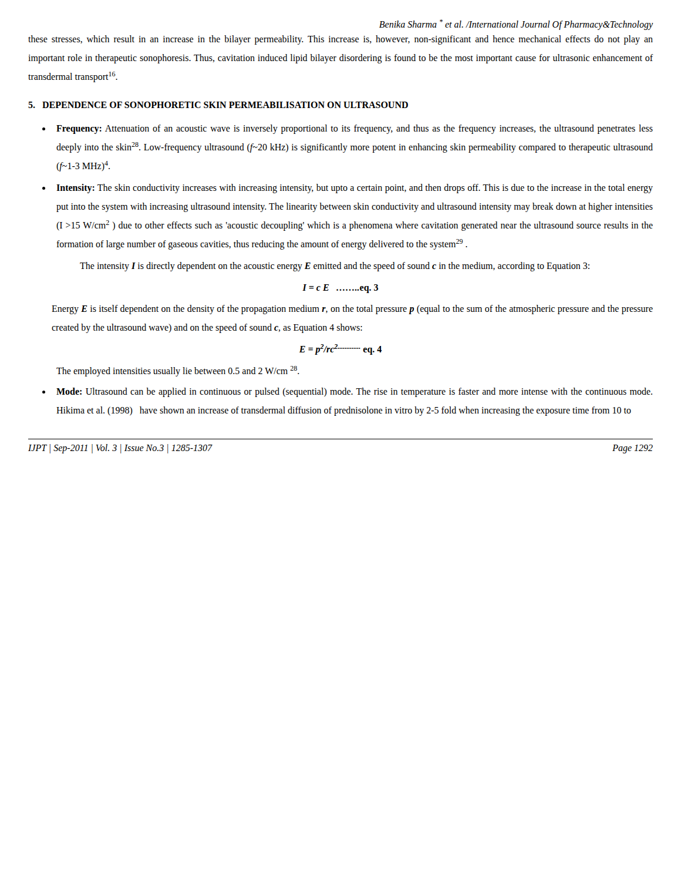Benika Sharma * et al. /International Journal Of Pharmacy&Technology
these stresses, which result in an increase in the bilayer permeability. This increase is, however, non-significant and hence mechanical effects do not play an important role in therapeutic sonophoresis. Thus, cavitation induced lipid bilayer disordering is found to be the most important cause for ultrasonic enhancement of transdermal transport16.
5. DEPENDENCE OF SONOPHORETIC SKIN PERMEABILISATION ON ULTRASOUND
Frequency: Attenuation of an acoustic wave is inversely proportional to its frequency, and thus as the frequency increases, the ultrasound penetrates less deeply into the skin28. Low-frequency ultrasound (f~20 kHz) is significantly more potent in enhancing skin permeability compared to therapeutic ultrasound (f~1-3 MHz)4.
Intensity: The skin conductivity increases with increasing intensity, but upto a certain point, and then drops off. This is due to the increase in the total energy put into the system with increasing ultrasound intensity. The linearity between skin conductivity and ultrasound intensity may break down at higher intensities (I >15 W/cm2 ) due to other effects such as 'acoustic decoupling' which is a phenomena where cavitation generated near the ultrasound source results in the formation of large number of gaseous cavities, thus reducing the amount of energy delivered to the system29 .
The intensity I is directly dependent on the acoustic energy E emitted and the speed of sound c in the medium, according to Equation 3:
I = c E …….. eq. 3
Energy E is itself dependent on the density of the propagation medium r, on the total pressure p (equal to the sum of the atmospheric pressure and the pressure created by the ultrasound wave) and on the speed of sound c, as Equation 4 shows:
E = p2/rc2............. eq. 4
The employed intensities usually lie between 0.5 and 2 W/cm 28.
Mode: Ultrasound can be applied in continuous or pulsed (sequential) mode. The rise in temperature is faster and more intense with the continuous mode. Hikima et al. (1998) have shown an increase of transdermal diffusion of prednisolone in vitro by 2-5 fold when increasing the exposure time from 10 to
IJPT | Sep-2011 | Vol. 3 | Issue No.3 | 1285-1307 Page 1292